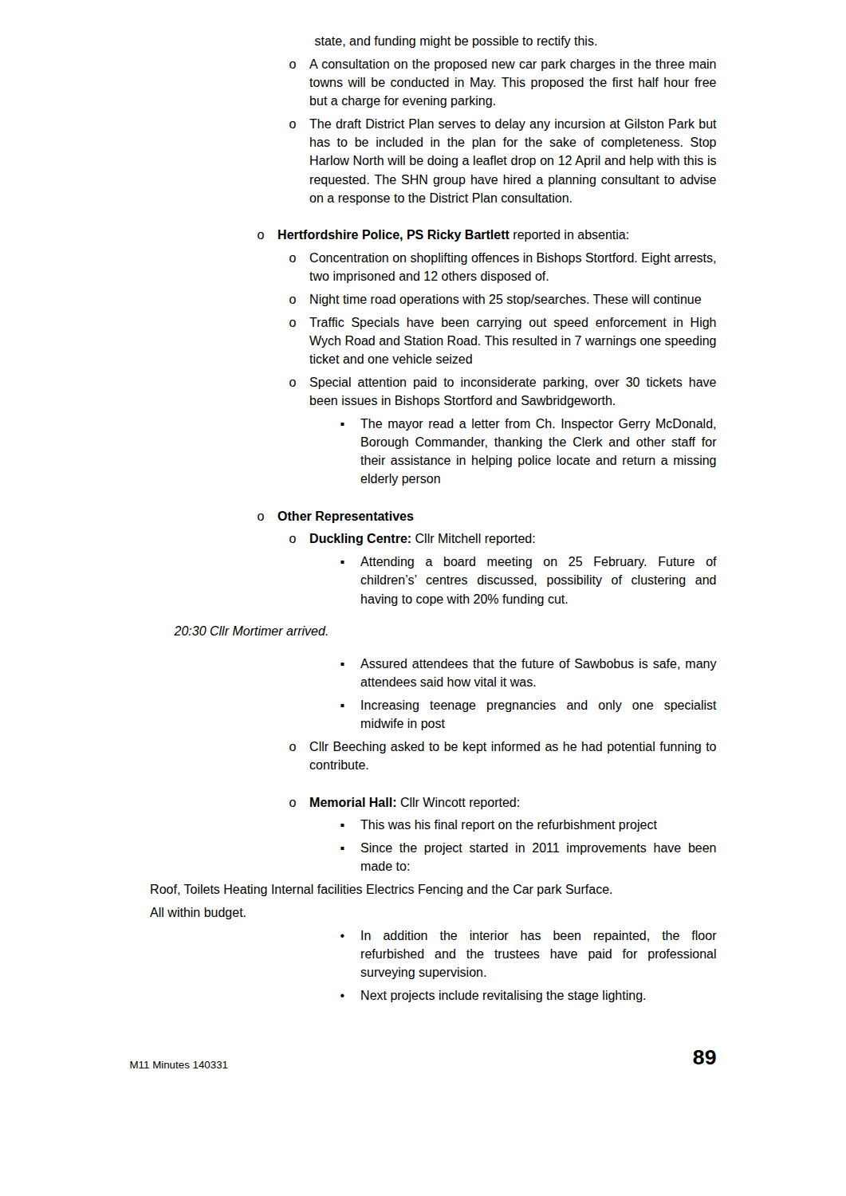state, and funding might be possible to rectify this.
o A consultation on the proposed new car park charges in the three main towns will be conducted in May. This proposed the first half hour free but a charge for evening parking.
o The draft District Plan serves to delay any incursion at Gilston Park but has to be included in the plan for the sake of completeness. Stop Harlow North will be doing a leaflet drop on 12 April and help with this is requested. The SHN group have hired a planning consultant to advise on a response to the District Plan consultation.
o Hertfordshire Police, PS Ricky Bartlett reported in absentia:
o Concentration on shoplifting offences in Bishops Stortford. Eight arrests, two imprisoned and 12 others disposed of.
o Night time road operations with 25 stop/searches. These will continue
o Traffic Specials have been carrying out speed enforcement in High Wych Road and Station Road. This resulted in 7 warnings one speeding ticket and one vehicle seized
o Special attention paid to inconsiderate parking, over 30 tickets have been issues in Bishops Stortford and Sawbridgeworth.
▪ The mayor read a letter from Ch. Inspector Gerry McDonald, Borough Commander, thanking the Clerk and other staff for their assistance in helping police locate and return a missing elderly person
o Other Representatives
o Duckling Centre: Cllr Mitchell reported:
▪ Attending a board meeting on 25 February. Future of children’s’ centres discussed, possibility of clustering and having to cope with 20% funding cut.
20:30 Cllr Mortimer arrived.
▪ Assured attendees that the future of Sawbobus is safe, many attendees said how vital it was.
▪ Increasing teenage pregnancies and only one specialist midwife in post
o Cllr Beeching asked to be kept informed as he had potential funning to contribute.
o Memorial Hall: Cllr Wincott reported:
▪ This was his final report on the refurbishment project
▪ Since the project started in 2011 improvements have been made to:
Roof, Toilets Heating Internal facilities Electrics Fencing and the Car park Surface.
All within budget.
• In addition the interior has been repainted, the floor refurbished and the trustees have paid for professional surveying supervision.
• Next projects include revitalising the stage lighting.
M11 Minutes 140331 89